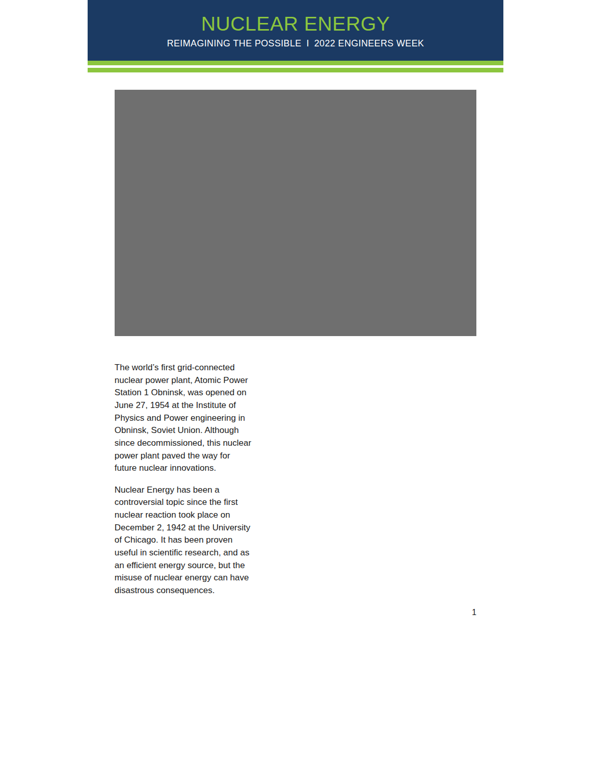NUCLEAR ENERGY
REIMAGINING THE POSSIBLEI2022 ENGINEERS WEEK
The world’s first grid-connected nuclear power plant, Atomic Power Station 1 Obninsk, was opened on June 27, 1954 at the Institute of Physics and Power engineering in Obninsk, Soviet Union. Although since decommissioned, this nuclear power plant paved the way for future nuclear innovations.
Nuclear Energy has been a controversial topic since the first nuclear reaction took place on December 2, 1942 at the University of Chicago. It has been proven useful in scientific research, and as an efficient energy source, but the misuse of nuclear energy can have disastrous consequences.
1